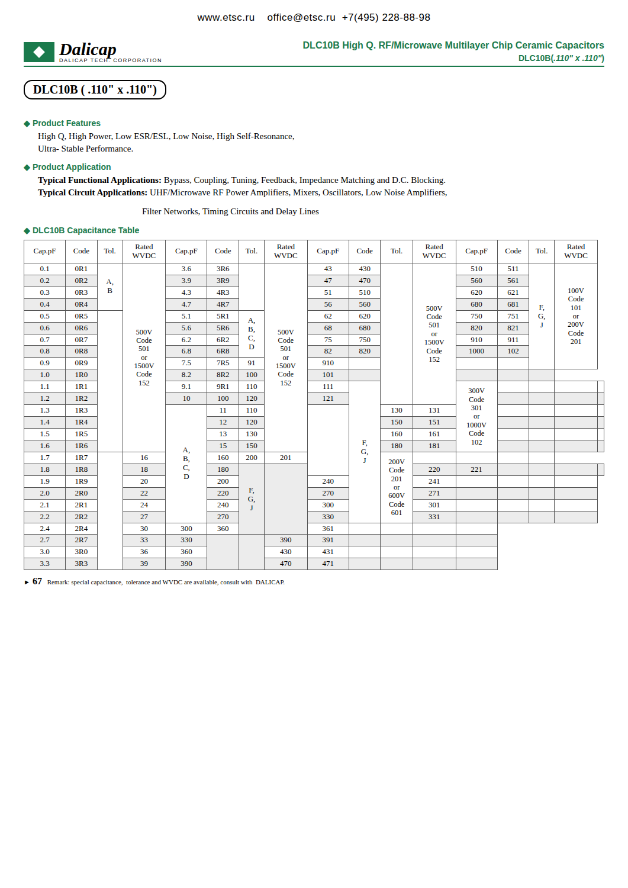www.etsc.ru office@etsc.ru +7(495) 228-88-98
Dalicap
DALICAP TECH. CORPORATION
DLC10B High Q. RF/Microwave Multilayer Chip Ceramic Capacitors
DLC10B(.110" x .110")
DLC10B ( .110" x .110")
Product Features
High Q, High Power, Low ESR/ESL, Low Noise, High Self-Resonance,
Ultra- Stable Performance.
Product Application
Typical Functional Applications: Bypass, Coupling, Tuning, Feedback, Impedance Matching and D.C. Blocking.
Typical Circuit Applications: UHF/Microwave RF Power Amplifiers, Mixers, Oscillators, Low Noise Amplifiers,
Filter Networks, Timing Circuits and Delay Lines
DLC10B Capacitance Table
| Cap.pF | Code | Tol. | Rated WVDC | Cap.pF | Code | Tol. | Rated WVDC | Cap.pF | Code | Tol. | Rated WVDC | Cap.pF | Code | Tol. | Rated WVDC |
| --- | --- | --- | --- | --- | --- | --- | --- | --- | --- | --- | --- | --- | --- | --- | --- |
| 0.1 | 0R1 | A, B | 500V Code 501 or 1500V Code 152 | 3.6 | 3R6 | | 500V Code 501 or 1500V Code 152 | 43 | 430 | | 500V Code 501 or 1500V Code 152 | 510 | 511 | F, G, J | 100V Code 101 or 200V Code 201 |
| 0.2 | 0R2 | 3.9 | 3R9 | 47 | 470 | 560 | 561 |
| 0.3 | 0R3 | 4.3 | 4R3 | 51 | 510 | 620 | 621 |
| 0.4 | 0R4 | 4.7 | 4R7 | 56 | 560 | 680 | 681 |
| 0.5 | 0R5 | | 5.1 | 5R1 | A, B, C, D | 62 | 620 | 750 | 751 |
| 0.6 | 0R6 | 5.6 | 5R6 | 68 | 680 | 820 | 821 |
| 0.7 | 0R7 | 6.2 | 6R2 | 75 | 750 | 910 | 911 |
| 0.8 | 0R8 | 6.8 | 6R8 | 82 | 820 | 1000 | 102 |
| 0.9 | 0R9 | 7.5 | 7R5 | 91 | 910 | | |
| 1.0 | 1R0 | 8.2 | 8R2 | 100 | 101 | | | | |
| 1.1 | 1R1 | 9.1 | 9R1 | 110 | 111 | F, G, J | 300V Code 301 or 1000V Code 102 | | | | |
| 1.2 | 1R2 | 10 | 100 | 120 | 121 | | | | |
| 1.3 | 1R3 | A, B, C, D | 11 | 110 | | 130 | 131 | | | | |
| 1.4 | 1R4 | 12 | 120 | 150 | 151 | | | | |
| 1.5 | 1R5 | 13 | 130 | 160 | 161 | | | | |
| 1.6 | 1R6 | 15 | 150 | 180 | 181 | | | | |
| 1.7 | 1R7 | | 16 | 160 | 200 | 201 | 200V Code 201 or 600V Code 601 | | | | |
| 1.8 | 1R8 | 18 | 180 | F, G, J | | 220 | 221 | | | | |
| 1.9 | 1R9 | 20 | 200 | 240 | 241 | | | | |
| 2.0 | 2R0 | 22 | 220 | 270 | 271 | | | | |
| 2.1 | 2R1 | 24 | 240 | 300 | 301 | | | | |
| 2.2 | 2R2 | 27 | 270 | 330 | 331 | | | | |
| 2.4 | 2R4 | 30 | 300 | 360 | 361 | | | | |
| 2.7 | 2R7 | 33 | 330 | | | 390 | 391 | | | | |
| 3.0 | 3R0 | 36 | 360 | 430 | 431 | | | | |
| 3.3 | 3R3 | 39 | 390 | 470 | 471 | | | | |
►67 Remark: special capacitance, tolerance and WVDC are available, consult with DALICAP.